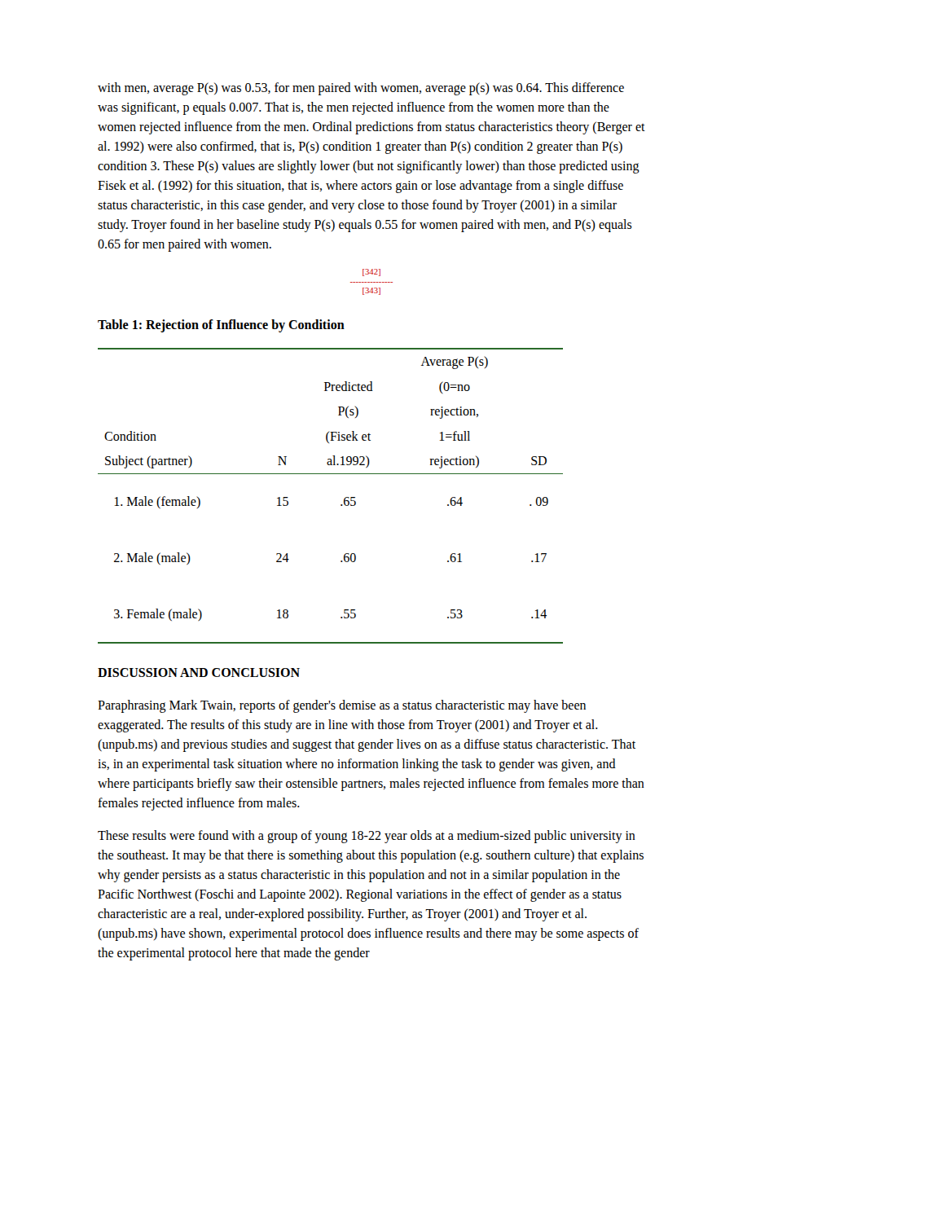with men, average P(s) was 0.53, for men paired with women, average p(s) was 0.64. This difference was significant, p equals 0.007. That is, the men rejected influence from the women more than the women rejected influence from the men. Ordinal predictions from status characteristics theory (Berger et al. 1992) were also confirmed, that is, P(s) condition 1 greater than P(s) condition 2 greater than P(s) condition 3. These P(s) values are slightly lower (but not significantly lower) than those predicted using Fisek et al. (1992) for this situation, that is, where actors gain or lose advantage from a single diffuse status characteristic, in this case gender, and very close to those found by Troyer (2001) in a similar study. Troyer found in her baseline study P(s) equals 0.55 for women paired with men, and P(s) equals 0.65 for men paired with women.
[342] --------------- [343]
Table 1: Rejection of Influence by Condition
| | | | Average P(s) | |
| --- | --- | --- | --- | --- |
| | | Predicted | (0=no | |
| | | P(s) | rejection, | |
| Condition | | (Fisek et | 1=full | |
| Subject (partner) | N | al.1992) | rejection) | SD |
| 1. Male (female) | 15 | .65 | .64 | . 09 |
| 2. Male (male) | 24 | .60 | .61 | .17 |
| 3. Female (male) | 18 | .55 | .53 | .14 |
DISCUSSION AND CONCLUSION
Paraphrasing Mark Twain, reports of gender's demise as a status characteristic may have been exaggerated. The results of this study are in line with those from Troyer (2001) and Troyer et al. (unpub.ms) and previous studies and suggest that gender lives on as a diffuse status characteristic. That is, in an experimental task situation where no information linking the task to gender was given, and where participants briefly saw their ostensible partners, males rejected influence from females more than females rejected influence from males.
These results were found with a group of young 18-22 year olds at a medium-sized public university in the southeast. It may be that there is something about this population (e.g. southern culture) that explains why gender persists as a status characteristic in this population and not in a similar population in the Pacific Northwest (Foschi and Lapointe 2002). Regional variations in the effect of gender as a status characteristic are a real, under-explored possibility. Further, as Troyer (2001) and Troyer et al. (unpub.ms) have shown, experimental protocol does influence results and there may be some aspects of the experimental protocol here that made the gender